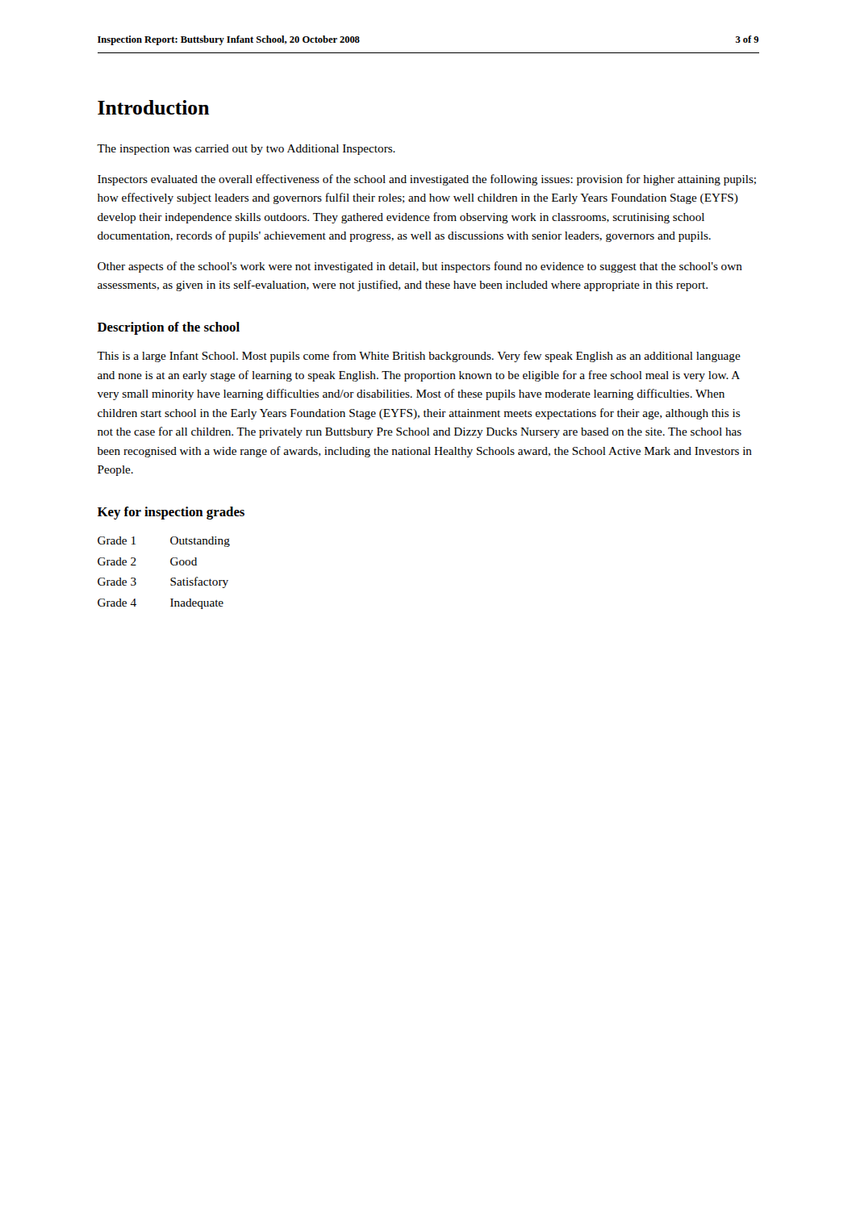Inspection Report: Buttsbury Infant School, 20 October 2008 3 of 9
Introduction
The inspection was carried out by two Additional Inspectors.
Inspectors evaluated the overall effectiveness of the school and investigated the following issues: provision for higher attaining pupils; how effectively subject leaders and governors fulfil their roles; and how well children in the Early Years Foundation Stage (EYFS) develop their independence skills outdoors. They gathered evidence from observing work in classrooms, scrutinising school documentation, records of pupils' achievement and progress, as well as discussions with senior leaders, governors and pupils.
Other aspects of the school's work were not investigated in detail, but inspectors found no evidence to suggest that the school's own assessments, as given in its self-evaluation, were not justified, and these have been included where appropriate in this report.
Description of the school
This is a large Infant School. Most pupils come from White British backgrounds. Very few speak English as an additional language and none is at an early stage of learning to speak English. The proportion known to be eligible for a free school meal is very low. A very small minority have learning difficulties and/or disabilities. Most of these pupils have moderate learning difficulties. When children start school in the Early Years Foundation Stage (EYFS), their attainment meets expectations for their age, although this is not the case for all children. The privately run Buttsbury Pre School and Dizzy Ducks Nursery are based on the site. The school has been recognised with a wide range of awards, including the national Healthy Schools award, the School Active Mark and Investors in People.
Key for inspection grades
Grade 1
Outstanding
Grade 2
Good
Grade 3
Satisfactory
Grade 4
Inadequate